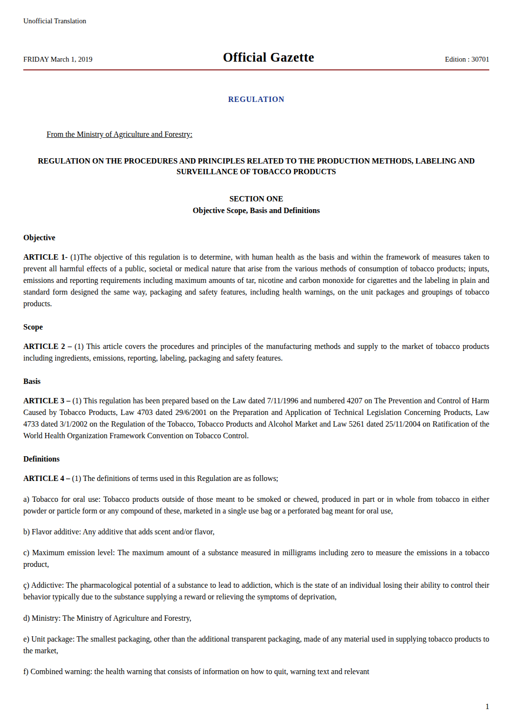Unofficial Translation
FRIDAY March 1, 2019 Official Gazette Edition : 30701
REGULATION
From the Ministry of Agriculture and Forestry:
Regulation on the Procedures and Principles Related to the Production Methods, Labeling and Surveillance of Tobacco Products
SECTION ONE
Objective Scope, Basis and Definitions
Objective
ARTICLE 1- (1)The objective of this regulation is to determine, with human health as the basis and within the framework of measures taken to prevent all harmful effects of a public, societal or medical nature that arise from the various methods of consumption of tobacco products; inputs, emissions and reporting requirements including maximum amounts of tar, nicotine and carbon monoxide for cigarettes and the labeling in plain and standard form designed the same way, packaging and safety features, including health warnings, on the unit packages and groupings of tobacco products.
Scope
ARTICLE 2 – (1) This article covers the procedures and principles of the manufacturing methods and supply to the market of tobacco products including ingredients, emissions, reporting, labeling, packaging and safety features.
Basis
ARTICLE 3 – (1) This regulation has been prepared based on the Law dated 7/11/1996 and numbered 4207 on The Prevention and Control of Harm Caused by Tobacco Products, Law 4703 dated 29/6/2001 on the Preparation and Application of Technical Legislation Concerning Products, Law 4733 dated 3/1/2002 on the Regulation of the Tobacco, Tobacco Products and Alcohol Market and Law 5261 dated 25/11/2004 on Ratification of the World Health Organization Framework Convention on Tobacco Control.
Definitions
ARTICLE 4 – (1) The definitions of terms used in this Regulation are as follows;
a) Tobacco for oral use: Tobacco products outside of those meant to be smoked or chewed, produced in part or in whole from tobacco in either powder or particle form or any compound of these, marketed in a single use bag or a perforated bag meant for oral use,
b) Flavor additive: Any additive that adds scent and/or flavor,
c) Maximum emission level: The maximum amount of a substance measured in milligrams including zero to measure the emissions in a tobacco product,
ç) Addictive: The pharmacological potential of a substance to lead to addiction, which is the state of an individual losing their ability to control their behavior typically due to the substance supplying a reward or relieving the symptoms of deprivation,
d) Ministry: The Ministry of Agriculture and Forestry,
e) Unit package: The smallest packaging, other than the additional transparent packaging, made of any material used in supplying tobacco products to the market,
f) Combined warning: the health warning that consists of information on how to quit, warning text and relevant
1